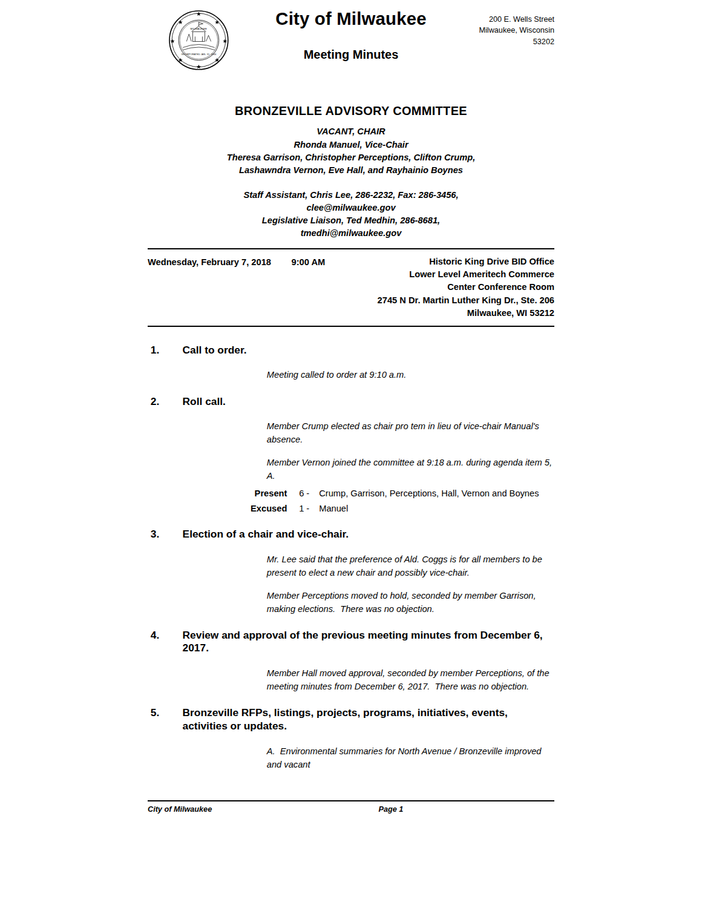MILWAUKEE INCORPORATED JAN. 31, 1846
200 E. Wells Street
Milwaukee, Wisconsin
53202
City of Milwaukee
Meeting Minutes
BRONZEVILLE ADVISORY COMMITTEE
VACANT, CHAIR
Rhonda Manuel, Vice-Chair
Theresa Garrison, Christopher Perceptions, Clifton Crump,
Lashawndra Vernon, Eve Hall, and Rayhainio Boynes
Staff Assistant, Chris Lee, 286-2232, Fax: 286-3456,
clee@milwaukee.gov
Legislative Liaison, Ted Medhin, 286-8681,
tmedhi@milwaukee.gov
Wednesday, February 7, 2018
9:00 AM
Historic King Drive BID Office
Lower Level Ameritech Commerce
Center Conference Room
2745 N Dr. Martin Luther King Dr., Ste. 206
Milwaukee, WI 53212
1.
Call to order.
Meeting called to order at 9:10 a.m.
2.
Roll call.
Member Crump elected as chair pro tem in lieu of vice-chair Manual's absence.
Member Vernon joined the committee at 9:18 a.m. during agenda item 5, A.
Present
6 -
Crump, Garrison, Perceptions, Hall, Vernon and Boynes
Excused
1 -
Manuel
3.
Election of a chair and vice-chair.
Mr. Lee said that the preference of Ald. Coggs is for all members to be present to elect a new chair and possibly vice-chair.
Member Perceptions moved to hold, seconded by member Garrison, making elections. There was no objection.
4.
Review and approval of the previous meeting minutes from December 6, 2017.
Member Hall moved approval, seconded by member Perceptions, of the meeting minutes from December 6, 2017. There was no objection.
5.
Bronzeville RFPs, listings, projects, programs, initiatives, events, activities or updates.
A. Environmental summaries for North Avenue / Bronzeville improved and vacant
City of Milwaukee
Page 1